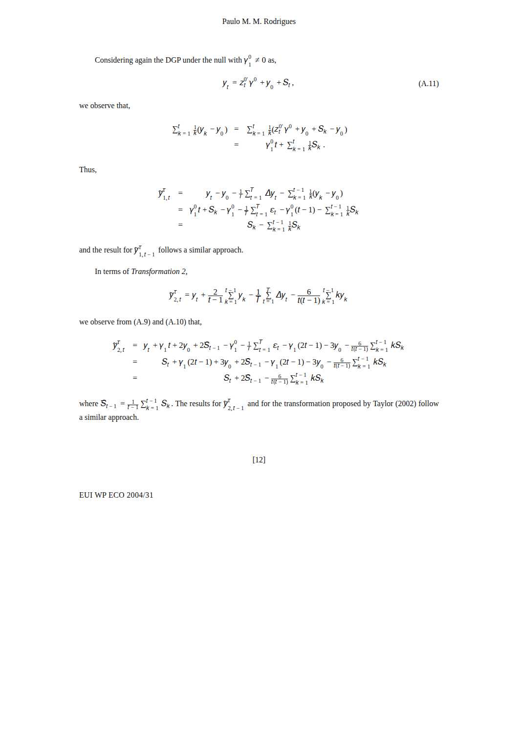Paulo M. M. Rodrigues
Considering again the DGP under the null with γ10 ≠0 as,
yt = zt0′ γ0 + y0 + St ,
(A.11)
we observe that,
∑ k=1 t 1k ( yk − y0 ) = ∑ k=1 t 1k ( zt0′ γ0 + y0 + Sk − y0 ) = γ10 t + ∑ k=1 t 1k Sk .
Thus,
y~ 1,t τ = yt − y0 − 1T ∑ t=1 T Δyt − ∑ k=1 t−1 1k ( yk − y0 ) = γ10t + Sk − γ10 − 1T ∑ t=1 T εt − γ10 (t−1) − ∑ k=1 t−1 1k Sk = Sk − ∑ k=1 t−1 1k Sk
and the result for y~ 1,t−1 τ follows a similar approach.
In terms of Transformation 2,
y~ 2,t τ = yt + 2t−1 ∑ k=1 t−1 yk − 1T ∑ t=1 T Δyt − 6t(t−1) ∑ k=1 t−1 kyk
we observe from (A.9) and (A.10) that,
y~ 2,t τ = yt + γ1t + 2y0 + 2 S¯t−1 − γ10 − 1T ∑ t=1 T εt − γ1 (2t−1) − 3y0 − 6t(t−1) ∑ k=1 t−1 kSk = St + γ1 (2t−1) + 3y0 + 2 S¯t−1 − γ1 (2t−1) − 3y0 − 6t(t−1) ∑ k=1 t−1 kSk = St + 2 S¯t−1 − 6t(t−1) ∑ k=1 t−1 kSk
where S¯t−1 = 1t−1 ∑ k=1 t−1 Sk . The results for y~ 2,t−1 τ and for the transformation proposed by Taylor (2002) follow a similar approach.
[12]
EUI WP ECO 2004/31